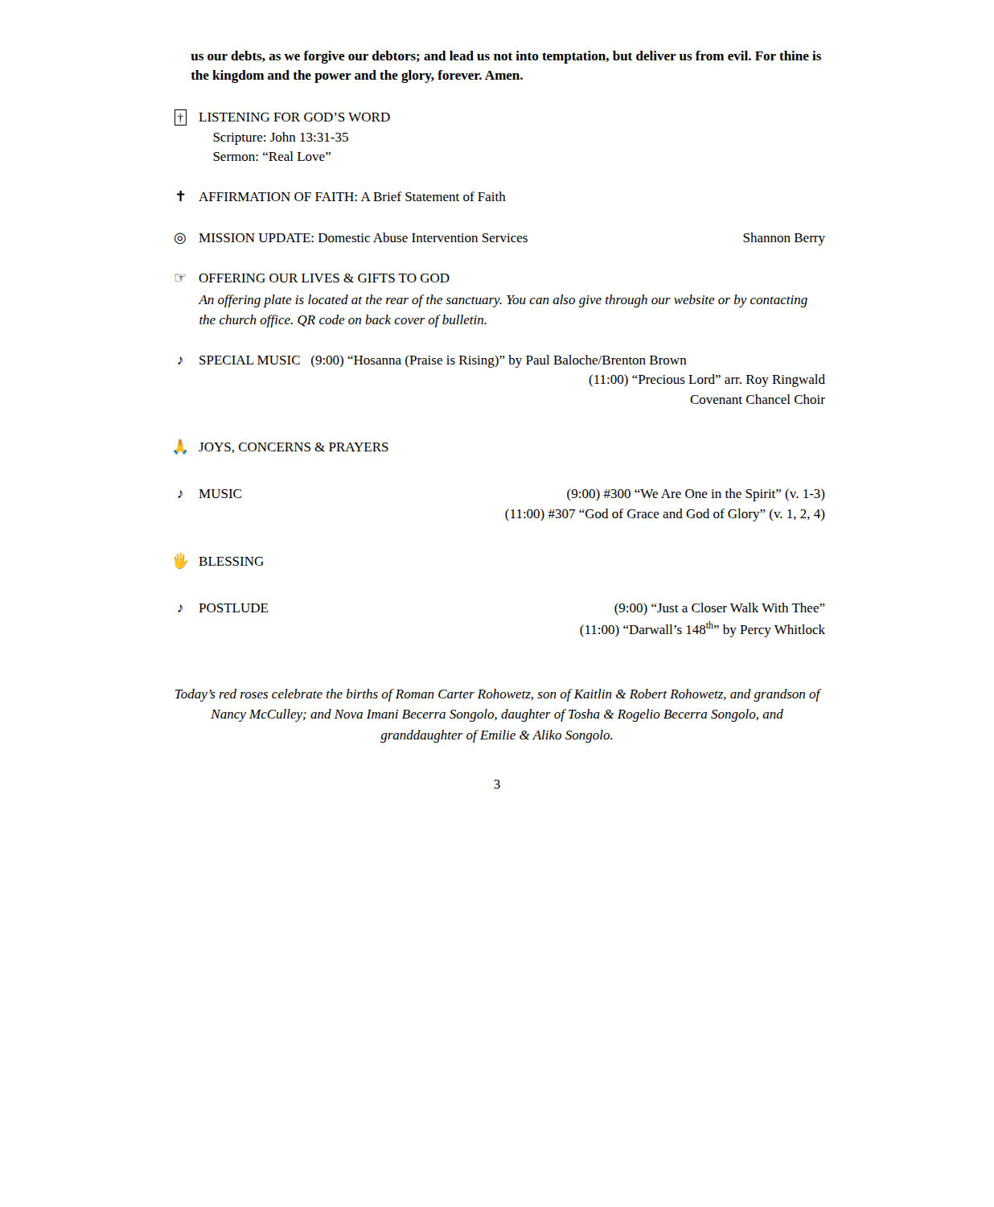us our debts, as we forgive our debtors; and lead us not into temptation, but deliver us from evil. For thine is the kingdom and the power and the glory, forever. Amen.
†
LISTENING FOR GOD’S WORD
Scripture: John 13:31-35
Sermon: “Real Love”
✝
AFFIRMATION OF FAITH: A Brief Statement of Faith
◎
MISSION UPDATE: Domestic Abuse Intervention Services Shannon Berry
☞
OFFERING OUR LIVES & GIFTS TO GOD
An offering plate is located at the rear of the sanctuary. You can also give through our website or by contacting the church office. QR code on back cover of bulletin.
♪
SPECIAL MUSIC (9:00) “Hosanna (Praise is Rising)” by Paul Baloche/Brenton Brown
(11:00) “Precious Lord” arr. Roy Ringwald
Covenant Chancel Choir
🙏
JOYS, CONCERNS & PRAYERS
♪
MUSIC (9:00) #300 “We Are One in the Spirit” (v. 1-3)
(11:00) #307 “God of Grace and God of Glory” (v. 1, 2, 4)
🖐
BLESSING
♪
POSTLUDE (9:00) “Just a Closer Walk With Thee”
(11:00) “Darwall’s 148th” by Percy Whitlock
Today’s red roses celebrate the births of Roman Carter Rohowetz, son of Kaitlin & Robert Rohowetz, and grandson of Nancy McCulley; and Nova Imani Becerra Songolo, daughter of Tosha & Rogelio Becerra Songolo, and granddaughter of Emilie & Aliko Songolo.
3